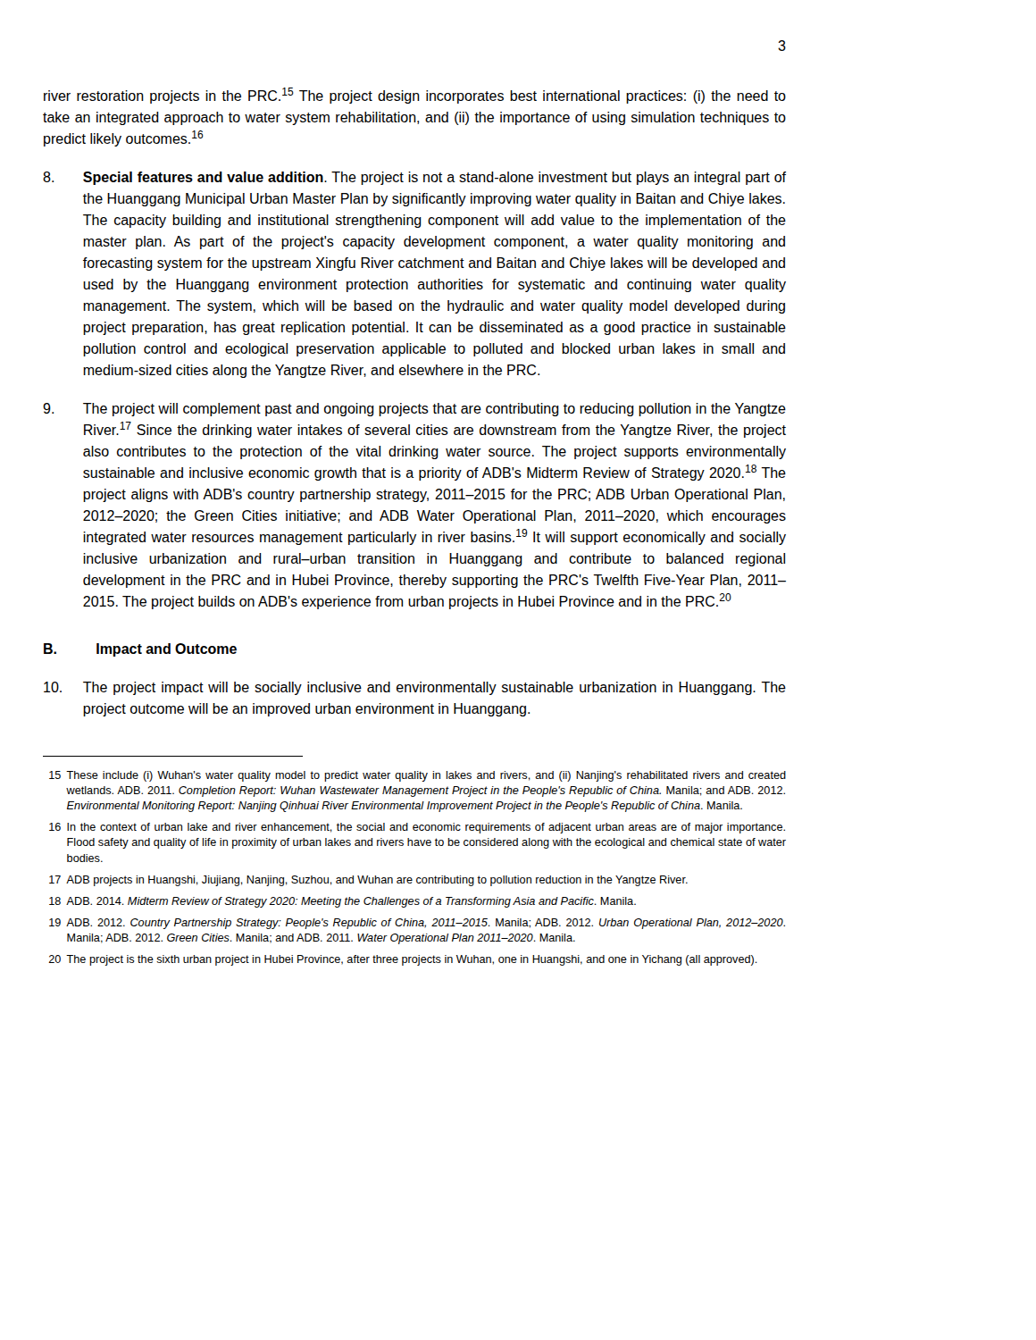3
river restoration projects in the PRC.15 The project design incorporates best international practices: (i) the need to take an integrated approach to water system rehabilitation, and (ii) the importance of using simulation techniques to predict likely outcomes.16
8.
Special features and value addition. The project is not a stand-alone investment but plays an integral part of the Huanggang Municipal Urban Master Plan by significantly improving water quality in Baitan and Chiye lakes. The capacity building and institutional strengthening component will add value to the implementation of the master plan. As part of the project's capacity development component, a water quality monitoring and forecasting system for the upstream Xingfu River catchment and Baitan and Chiye lakes will be developed and used by the Huanggang environment protection authorities for systematic and continuing water quality management. The system, which will be based on the hydraulic and water quality model developed during project preparation, has great replication potential. It can be disseminated as a good practice in sustainable pollution control and ecological preservation applicable to polluted and blocked urban lakes in small and medium-sized cities along the Yangtze River, and elsewhere in the PRC.
9.
The project will complement past and ongoing projects that are contributing to reducing pollution in the Yangtze River.17 Since the drinking water intakes of several cities are downstream from the Yangtze River, the project also contributes to the protection of the vital drinking water source. The project supports environmentally sustainable and inclusive economic growth that is a priority of ADB's Midterm Review of Strategy 2020.18 The project aligns with ADB's country partnership strategy, 2011–2015 for the PRC; ADB Urban Operational Plan, 2012–2020; the Green Cities initiative; and ADB Water Operational Plan, 2011–2020, which encourages integrated water resources management particularly in river basins.19 It will support economically and socially inclusive urbanization and rural–urban transition in Huanggang and contribute to balanced regional development in the PRC and in Hubei Province, thereby supporting the PRC's Twelfth Five-Year Plan, 2011–2015. The project builds on ADB's experience from urban projects in Hubei Province and in the PRC.20
B.
Impact and Outcome
10.
The project impact will be socially inclusive and environmentally sustainable urbanization in Huanggang. The project outcome will be an improved urban environment in Huanggang.
15
These include (i) Wuhan's water quality model to predict water quality in lakes and rivers, and (ii) Nanjing's rehabilitated rivers and created wetlands. ADB. 2011. Completion Report: Wuhan Wastewater Management Project in the People's Republic of China. Manila; and ADB. 2012. Environmental Monitoring Report: Nanjing Qinhuai River Environmental Improvement Project in the People's Republic of China. Manila.
16
In the context of urban lake and river enhancement, the social and economic requirements of adjacent urban areas are of major importance. Flood safety and quality of life in proximity of urban lakes and rivers have to be considered along with the ecological and chemical state of water bodies.
17
ADB projects in Huangshi, Jiujiang, Nanjing, Suzhou, and Wuhan are contributing to pollution reduction in the Yangtze River.
18
ADB. 2014. Midterm Review of Strategy 2020: Meeting the Challenges of a Transforming Asia and Pacific. Manila.
19
ADB. 2012. Country Partnership Strategy: People's Republic of China, 2011–2015. Manila; ADB. 2012. Urban Operational Plan, 2012–2020. Manila; ADB. 2012. Green Cities. Manila; and ADB. 2011. Water Operational Plan 2011–2020. Manila.
20
The project is the sixth urban project in Hubei Province, after three projects in Wuhan, one in Huangshi, and one in Yichang (all approved).